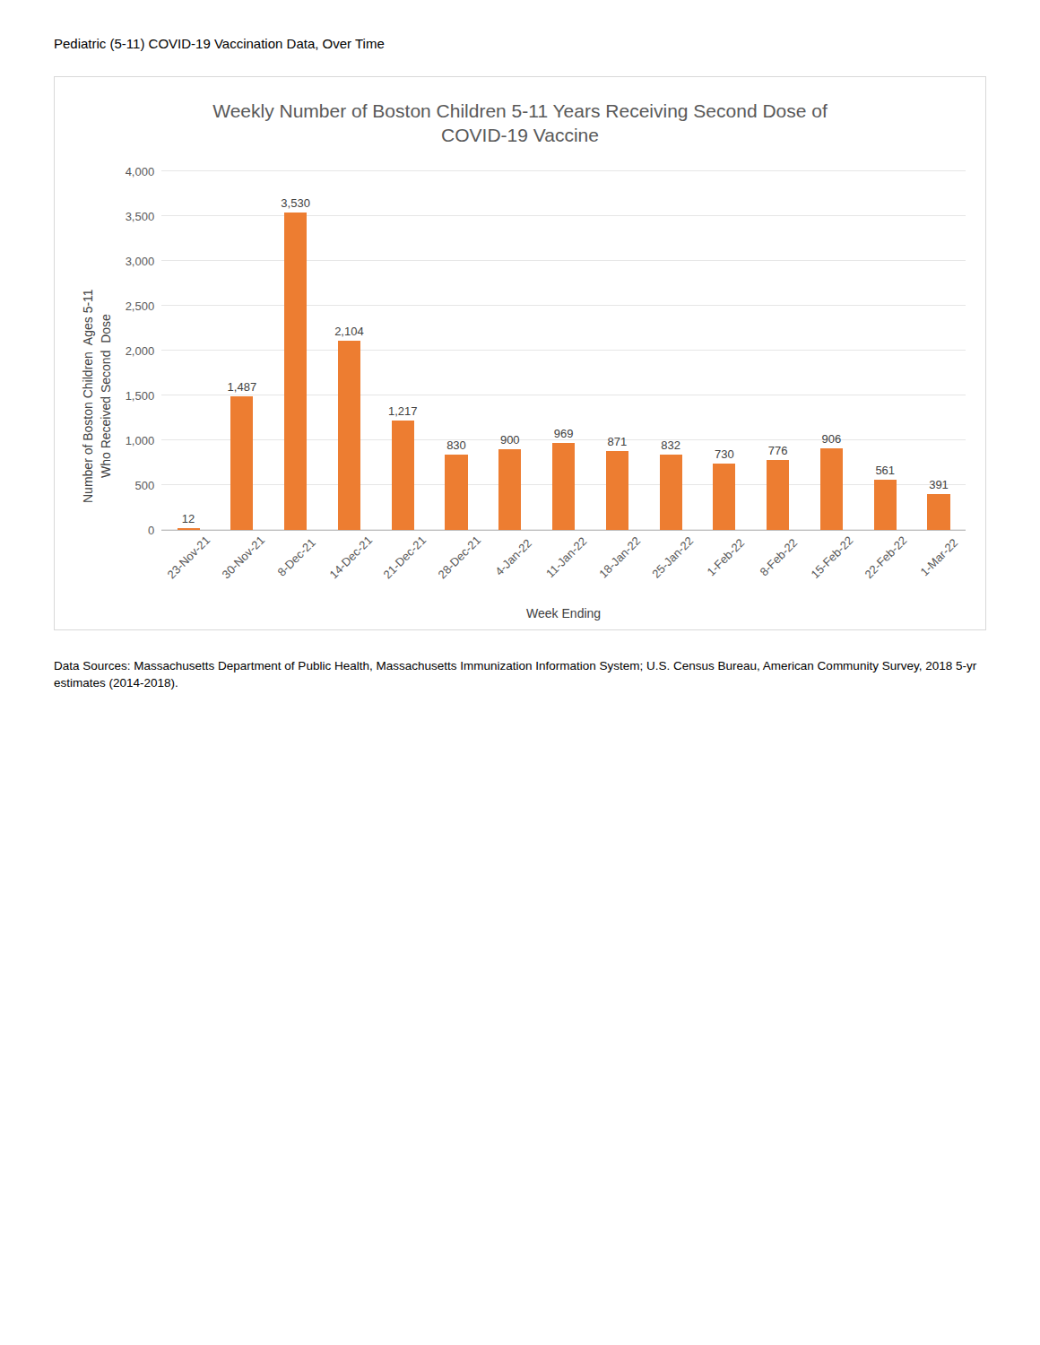Pediatric (5-11) COVID-19 Vaccination Data, Over Time
Weekly Number of Boston Children 5-11 Years Receiving Second Dose of
COVID-19 Vaccine
Number of Boston Children Ages 5-11
Who Received Second Dose
4,000
3,500
3,000
2,500
2,000
1,500
1,000
500
0
12
1,487
3,530
2,104
1,217
830
900
969
871
832
730
776
906
561
391
23-Nov-21
30-Nov-21
8-Dec-21
14-Dec-21
21-Dec-21
28-Dec-21
4-Jan-22
11-Jan-22
18-Jan-22
25-Jan-22
1-Feb-22
8-Feb-22
15-Feb-22
22-Feb-22
1-Mar-22
Week Ending
Data Sources: Massachusetts Department of Public Health, Massachusetts Immunization Information System; U.S. Census Bureau, American Community Survey, 2018 5-yr estimates (2014-2018).